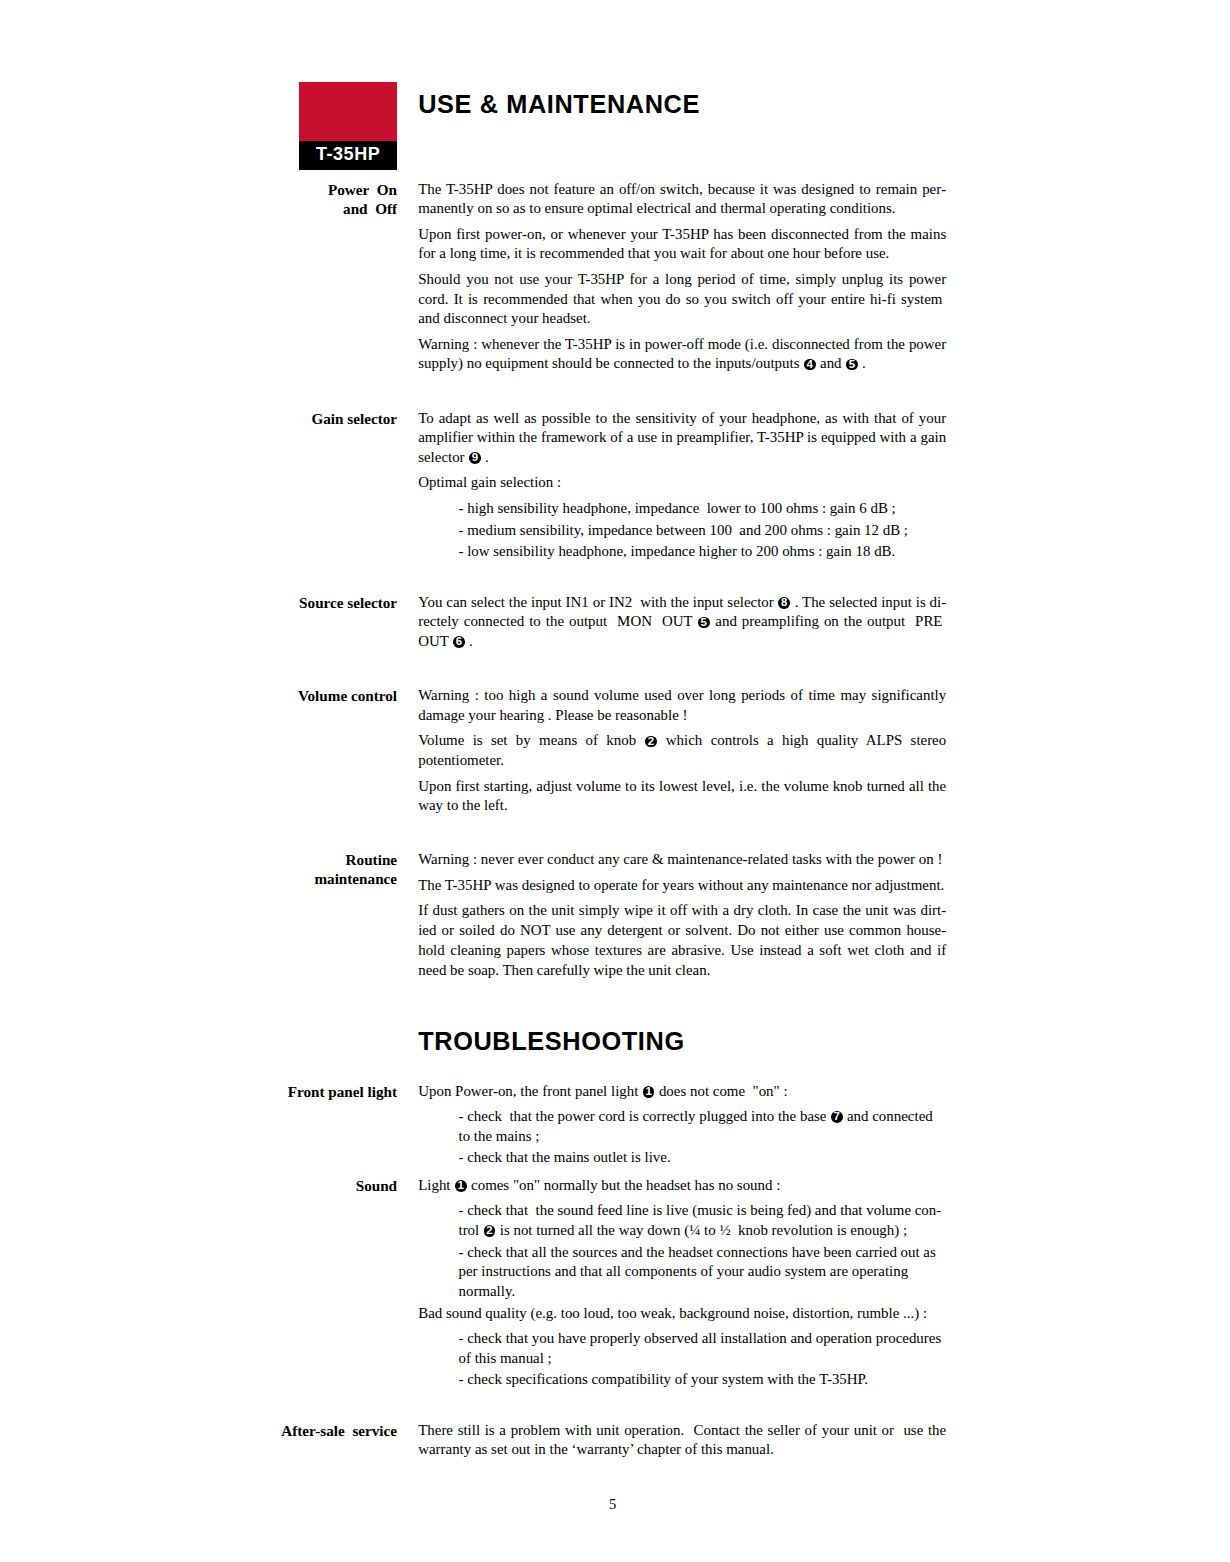T-35HP
USE & MAINTENANCE
Power On
and Off
The T-35HP does not feature an off/on switch, because it was designed to remain permanently on so as to ensure optimal electrical and thermal operating conditions.
Upon first power-on, or whenever your T-35HP has been disconnected from the mains for a long time, it is recommended that you wait for about one hour before use.
Should you not use your T-35HP for a long period of time, simply unplug its power cord. It is recommended that when you do so you switch off your entire hi-fi system and disconnect your headset.
Warning : whenever the T-35HP is in power-off mode (i.e. disconnected from the power supply) no equipment should be connected to the inputs/outputs 4 and 5 .
Gain selector
To adapt as well as possible to the sensitivity of your headphone, as with that of your amplifier within the framework of a use in preamplifier, T-35HP is equipped with a gain selector 9 .
Optimal gain selection :
- high sensibility headphone, impedance lower to 100 ohms : gain 6 dB ;
- medium sensibility, impedance between 100 and 200 ohms : gain 12 dB ;
- low sensibility headphone, impedance higher to 200 ohms : gain 18 dB.
Source selector
You can select the input IN1 or IN2 with the input selector 8 . The selected input is directely connected to the output MON OUT 5 and preamplifing on the output PRE OUT 6 .
Volume control
Warning : too high a sound volume used over long periods of time may significantly damage your hearing . Please be reasonable !
Volume is set by means of knob 2 which controls a high quality ALPS stereo potentiometer.
Upon first starting, adjust volume to its lowest level, i.e. the volume knob turned all the way to the left.
Routine
maintenance
Warning : never ever conduct any care & maintenance-related tasks with the power on !
The T-35HP was designed to operate for years without any maintenance nor adjustment.
If dust gathers on the unit simply wipe it off with a dry cloth. In case the unit was dirtied or soiled do NOT use any detergent or solvent. Do not either use common household cleaning papers whose textures are abrasive. Use instead a soft wet cloth and if need be soap. Then carefully wipe the unit clean.
TROUBLESHOOTING
Front panel light
Upon Power-on, the front panel light 1 does not come "on" :
- check that the power cord is correctly plugged into the base 7 and connected to the mains ;
- check that the mains outlet is live.
Sound
Light 1 comes "on" normally but the headset has no sound :
- check that the sound feed line is live (music is being fed) and that volume control 2 is not turned all the way down (¼ to ½ knob revolution is enough) ;
- check that all the sources and the headset connections have been carried out as per instructions and that all components of your audio system are operating normally.
Bad sound quality (e.g. too loud, too weak, background noise, distortion, rumble ...) :
- check that you have properly observed all installation and operation procedures of this manual ;
- check specifications compatibility of your system with the T-35HP.
After-sale service
There still is a problem with unit operation. Contact the seller of your unit or use the warranty as set out in the ‘warranty’ chapter of this manual.
5